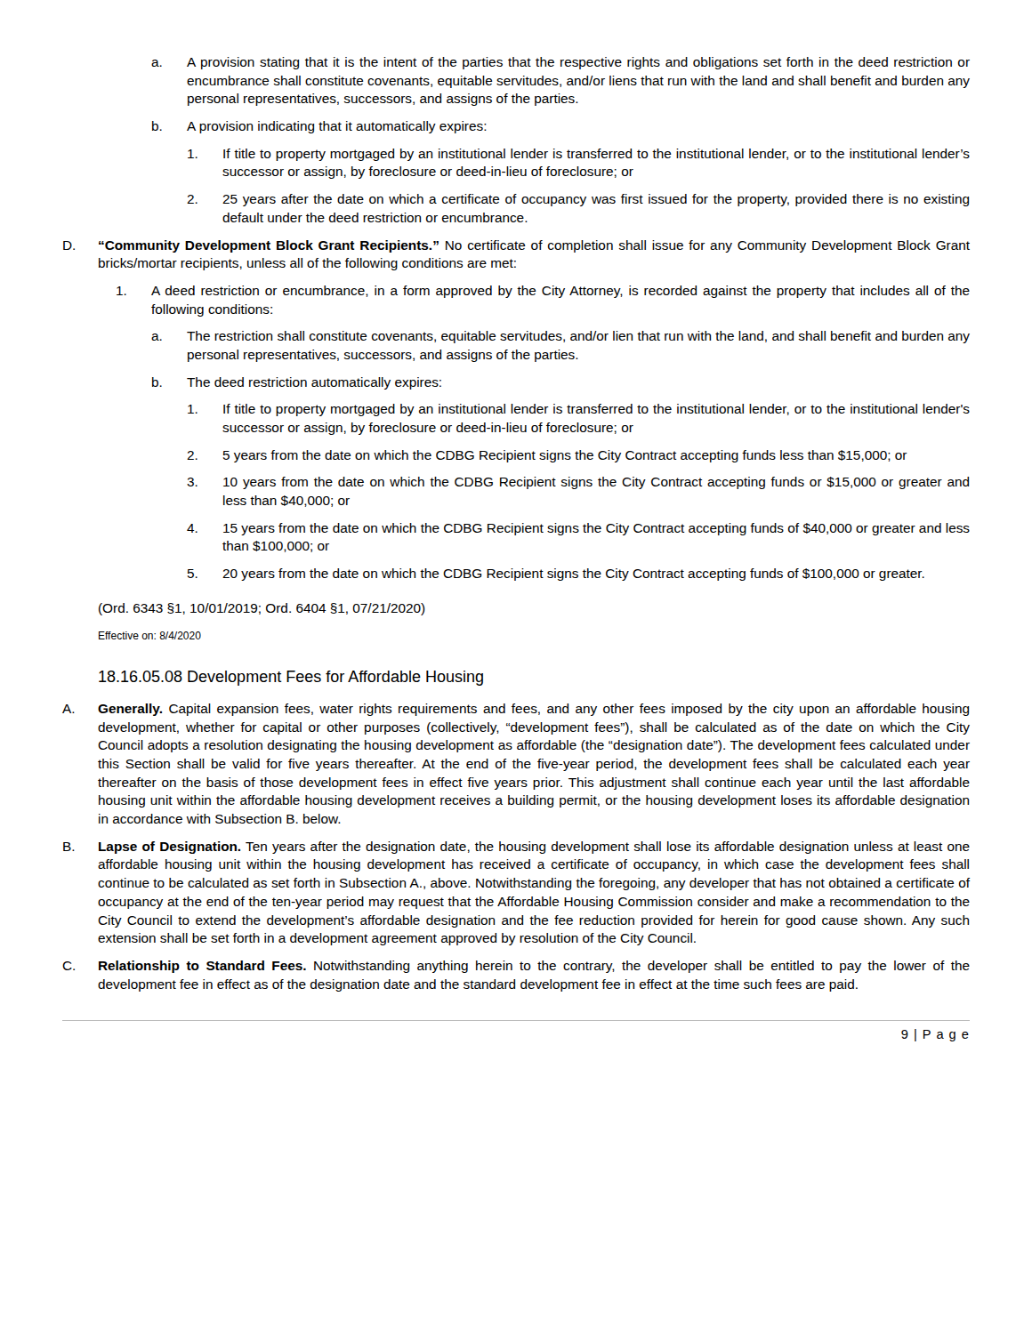a. A provision stating that it is the intent of the parties that the respective rights and obligations set forth in the deed restriction or encumbrance shall constitute covenants, equitable servitudes, and/or liens that run with the land and shall benefit and burden any personal representatives, successors, and assigns of the parties.
b. A provision indicating that it automatically expires:
1. If title to property mortgaged by an institutional lender is transferred to the institutional lender, or to the institutional lender’s successor or assign, by foreclosure or deed-in-lieu of foreclosure; or
2. 25 years after the date on which a certificate of occupancy was first issued for the property, provided there is no existing default under the deed restriction or encumbrance.
D. “Community Development Block Grant Recipients.” No certificate of completion shall issue for any Community Development Block Grant bricks/mortar recipients, unless all of the following conditions are met:
1. A deed restriction or encumbrance, in a form approved by the City Attorney, is recorded against the property that includes all of the following conditions:
a. The restriction shall constitute covenants, equitable servitudes, and/or lien that run with the land, and shall benefit and burden any personal representatives, successors, and assigns of the parties.
b. The deed restriction automatically expires:
1. If title to property mortgaged by an institutional lender is transferred to the institutional lender, or to the institutional lender's successor or assign, by foreclosure or deed-in-lieu of foreclosure; or
2. 5 years from the date on which the CDBG Recipient signs the City Contract accepting funds less than $15,000; or
3. 10 years from the date on which the CDBG Recipient signs the City Contract accepting funds or $15,000 or greater and less than $40,000; or
4. 15 years from the date on which the CDBG Recipient signs the City Contract accepting funds of $40,000 or greater and less than $100,000; or
5. 20 years from the date on which the CDBG Recipient signs the City Contract accepting funds of $100,000 or greater.
(Ord. 6343 §1, 10/01/2019; Ord. 6404 §1, 07/21/2020)
Effective on: 8/4/2020
18.16.05.08 Development Fees for Affordable Housing
A. Generally. Capital expansion fees, water rights requirements and fees, and any other fees imposed by the city upon an affordable housing development, whether for capital or other purposes (collectively, “development fees”), shall be calculated as of the date on which the City Council adopts a resolution designating the housing development as affordable (the “designation date”). The development fees calculated under this Section shall be valid for five years thereafter. At the end of the five-year period, the development fees shall be calculated each year thereafter on the basis of those development fees in effect five years prior. This adjustment shall continue each year until the last affordable housing unit within the affordable housing development receives a building permit, or the housing development loses its affordable designation in accordance with Subsection B. below.
B. Lapse of Designation. Ten years after the designation date, the housing development shall lose its affordable designation unless at least one affordable housing unit within the housing development has received a certificate of occupancy, in which case the development fees shall continue to be calculated as set forth in Subsection A., above. Notwithstanding the foregoing, any developer that has not obtained a certificate of occupancy at the end of the ten-year period may request that the Affordable Housing Commission consider and make a recommendation to the City Council to extend the development’s affordable designation and the fee reduction provided for herein for good cause shown. Any such extension shall be set forth in a development agreement approved by resolution of the City Council.
C. Relationship to Standard Fees. Notwithstanding anything herein to the contrary, the developer shall be entitled to pay the lower of the development fee in effect as of the designation date and the standard development fee in effect at the time such fees are paid.
9 | P a g e